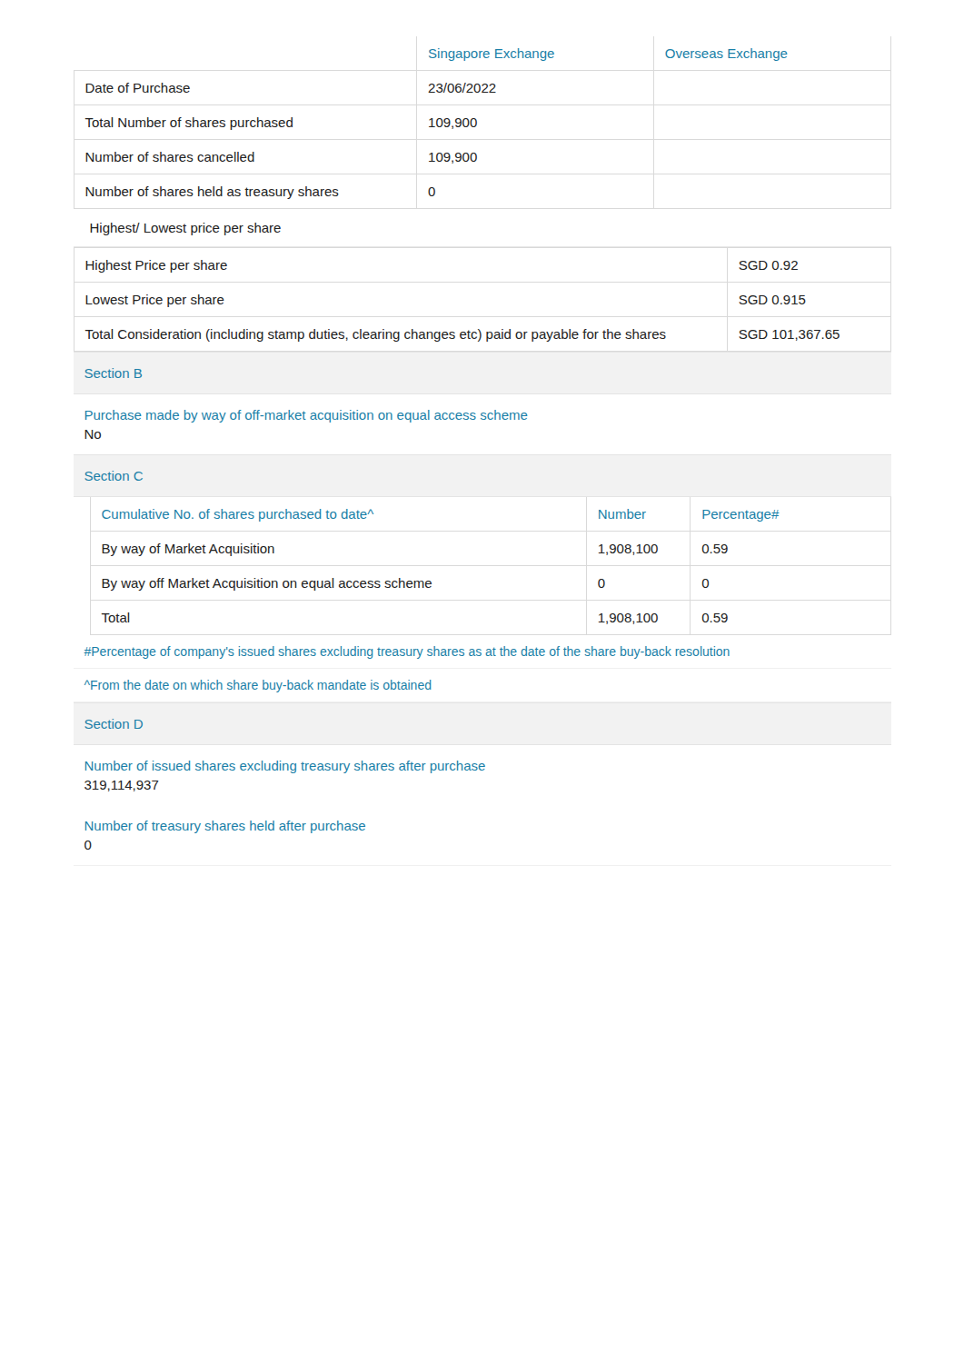| | Singapore Exchange | Overseas Exchange |
| Date of Purchase | 23/06/2022 | |
| Total Number of shares purchased | 109,900 | |
| Number of shares cancelled | 109,900 | |
| Number of shares held as treasury shares | 0 | |
Highest/ Lowest price per share
| Highest Price per share | SGD 0.92 |
| Lowest Price per share | SGD 0.915 |
| Total Consideration (including stamp duties, clearing changes etc) paid or payable for the shares | SGD 101,367.65 |
Section B
Purchase made by way of off-market acquisition on equal access scheme
No
Section C
| Cumulative No. of shares purchased to date^ | Number | Percentage# |
| By way of Market Acquisition | 1,908,100 | 0.59 |
| By way off Market Acquisition on equal access scheme | 0 | 0 |
| Total | 1,908,100 | 0.59 |
#Percentage of company's issued shares excluding treasury shares as at the date of the share buy-back resolution
^From the date on which share buy-back mandate is obtained
Section D
Number of issued shares excluding treasury shares after purchase
319,114,937
Number of treasury shares held after purchase
0